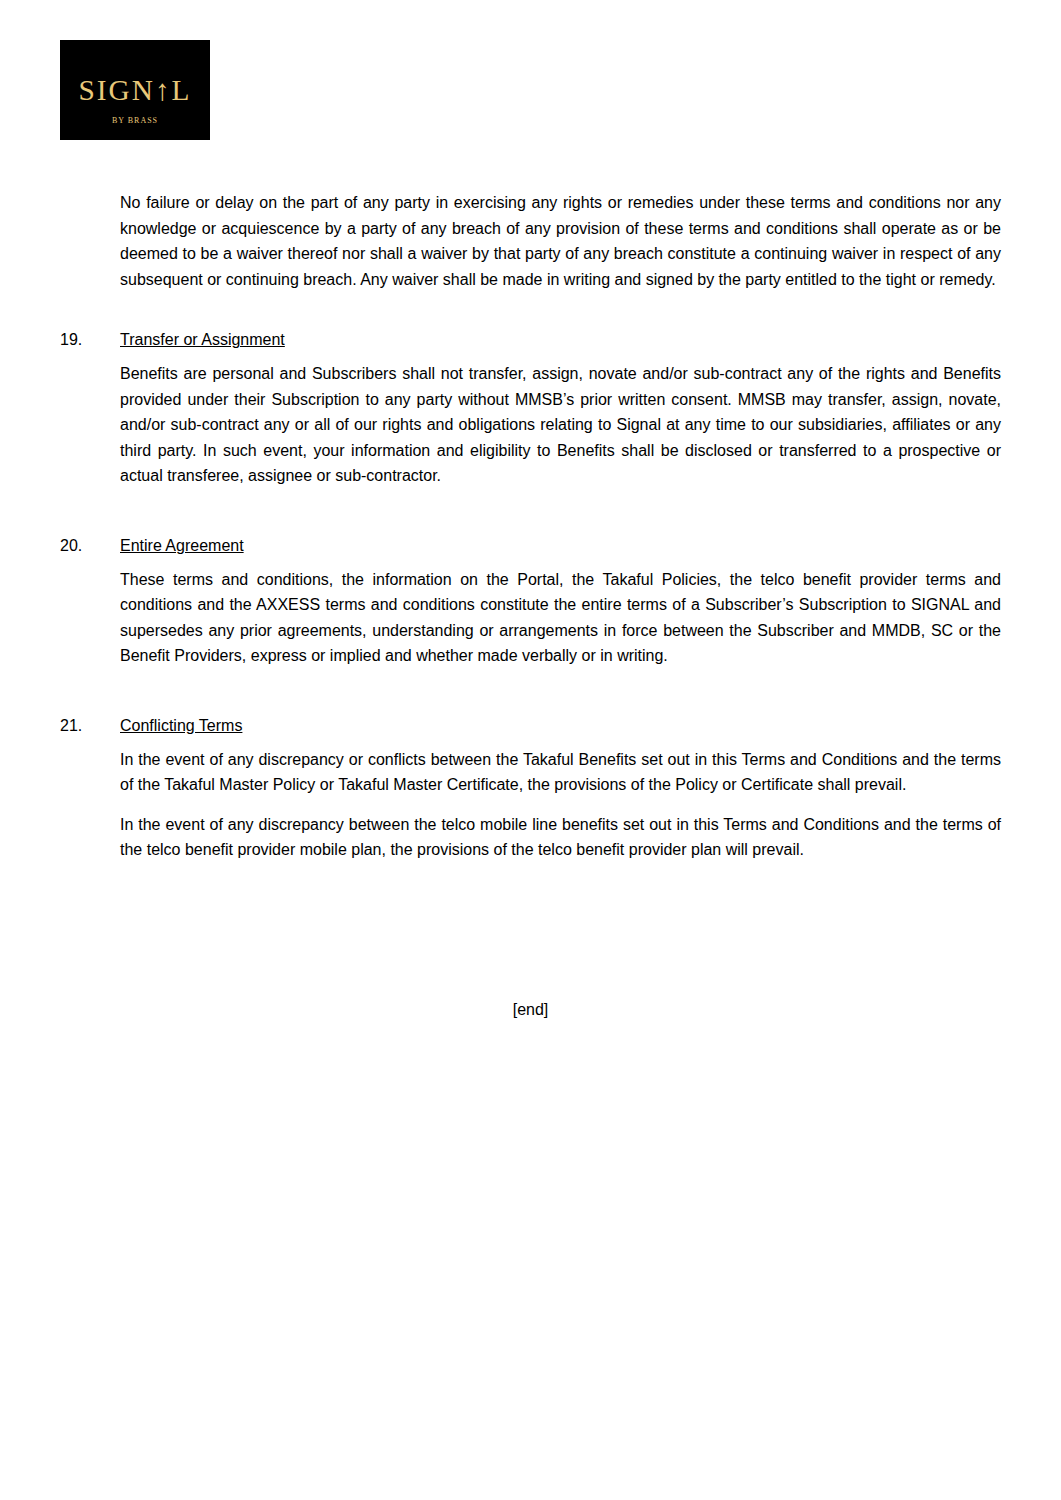SIGN↑L BY BRASS
No failure or delay on the part of any party in exercising any rights or remedies under these terms and conditions nor any knowledge or acquiescence by a party of any breach of any provision of these terms and conditions shall operate as or be deemed to be a waiver thereof nor shall a waiver by that party of any breach constitute a continuing waiver in respect of any subsequent or continuing breach. Any waiver shall be made in writing and signed by the party entitled to the tight or remedy.
19.
Transfer or Assignment
Benefits are personal and Subscribers shall not transfer, assign, novate and/or sub-contract any of the rights and Benefits provided under their Subscription to any party without MMSB’s prior written consent. MMSB may transfer, assign, novate, and/or sub-contract any or all of our rights and obligations relating to Signal at any time to our subsidiaries, affiliates or any third party. In such event, your information and eligibility to Benefits shall be disclosed or transferred to a prospective or actual transferee, assignee or sub-contractor.
20.
Entire Agreement
These terms and conditions, the information on the Portal, the Takaful Policies, the telco benefit provider terms and conditions and the AXXESS terms and conditions constitute the entire terms of a Subscriber’s Subscription to SIGNAL and supersedes any prior agreements, understanding or arrangements in force between the Subscriber and MMDB, SC or the Benefit Providers, express or implied and whether made verbally or in writing.
21.
Conflicting Terms
In the event of any discrepancy or conflicts between the Takaful Benefits set out in this Terms and Conditions and the terms of the Takaful Master Policy or Takaful Master Certificate, the provisions of the Policy or Certificate shall prevail.
In the event of any discrepancy between the telco mobile line benefits set out in this Terms and Conditions and the terms of the telco benefit provider mobile plan, the provisions of the telco benefit provider plan will prevail.
[end]